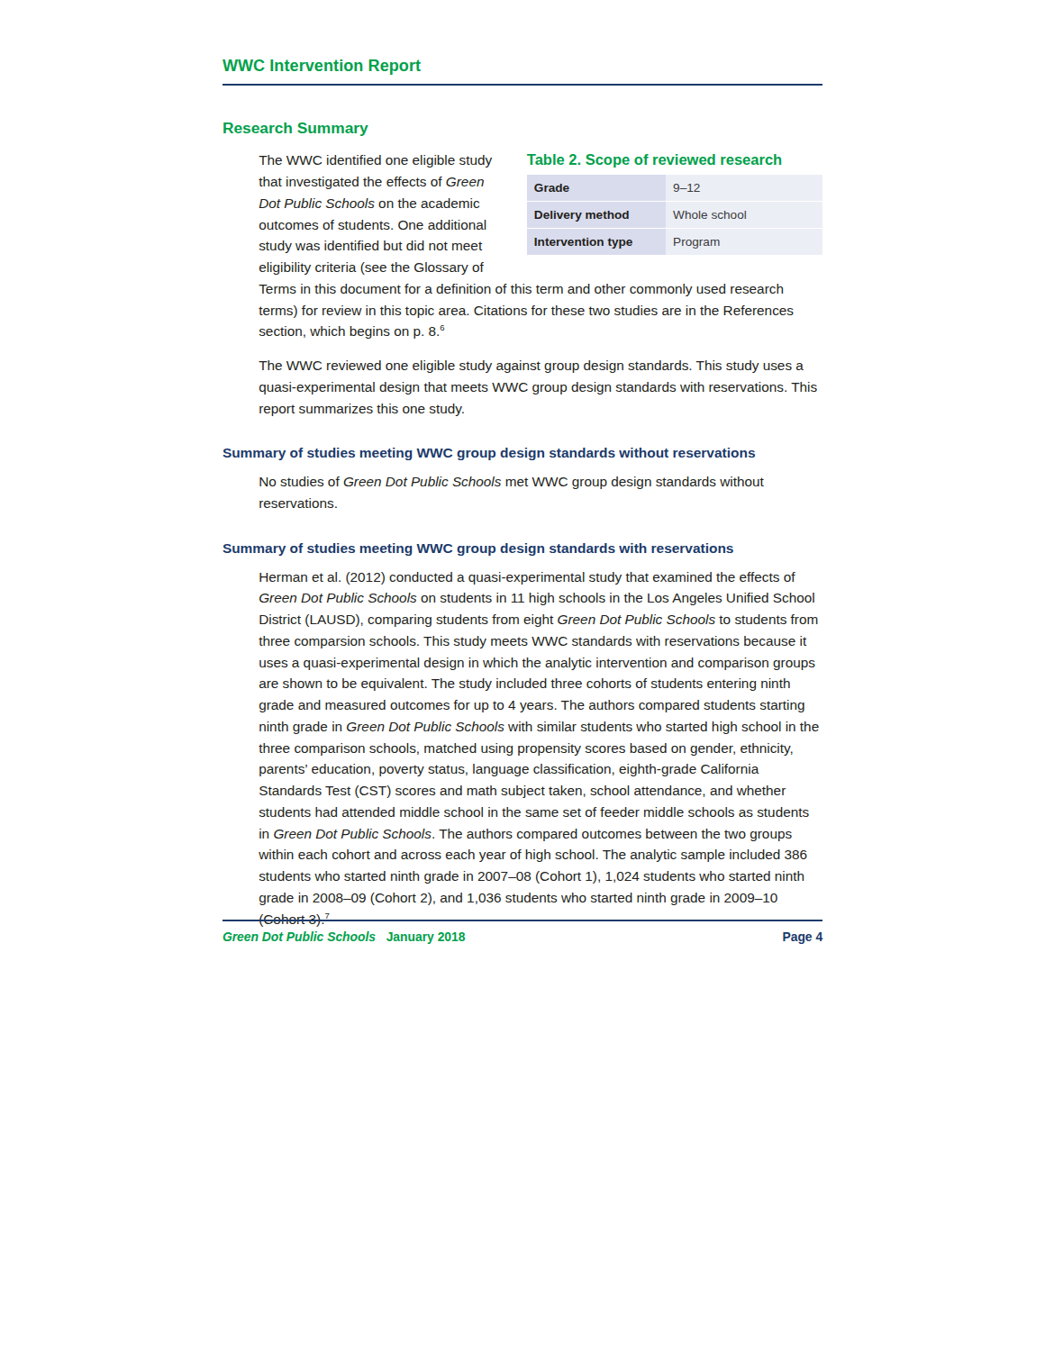WWC Intervention Report
Research Summary
Table 2. Scope of reviewed research
| Grade | 9–12 |
| Delivery method | Whole school |
| Intervention type | Program |
The WWC identified one eligible study that investigated the effects of Green Dot Public Schools on the academic outcomes of students. One additional study was identified but did not meet eligibility criteria (see the Glossary of Terms in this document for a definition of this term and other commonly used research terms) for review in this topic area. Citations for these two studies are in the References section, which begins on p. 8.6
The WWC reviewed one eligible study against group design standards. This study uses a quasi-experimental design that meets WWC group design standards with reservations. This report summarizes this one study.
Summary of studies meeting WWC group design standards without reservations
No studies of Green Dot Public Schools met WWC group design standards without reservations.
Summary of studies meeting WWC group design standards with reservations
Herman et al. (2012) conducted a quasi-experimental study that examined the effects of Green Dot Public Schools on students in 11 high schools in the Los Angeles Unified School District (LAUSD), comparing students from eight Green Dot Public Schools to students from three comparsion schools. This study meets WWC standards with reservations because it uses a quasi-experimental design in which the analytic intervention and comparison groups are shown to be equivalent. The study included three cohorts of students entering ninth grade and measured outcomes for up to 4 years. The authors compared students starting ninth grade in Green Dot Public Schools with similar students who started high school in the three comparison schools, matched using propensity scores based on gender, ethnicity, parents’ education, poverty status, language classification, eighth-grade California Standards Test (CST) scores and math subject taken, school attendance, and whether students had attended middle school in the same set of feeder middle schools as students in Green Dot Public Schools. The authors compared outcomes between the two groups within each cohort and across each year of high school. The analytic sample included 386 students who started ninth grade in 2007–08 (Cohort 1), 1,024 students who started ninth grade in 2008–09 (Cohort 2), and 1,036 students who started ninth grade in 2009–10 (Cohort 3).7
Green Dot Public Schools January 2018
Page 4